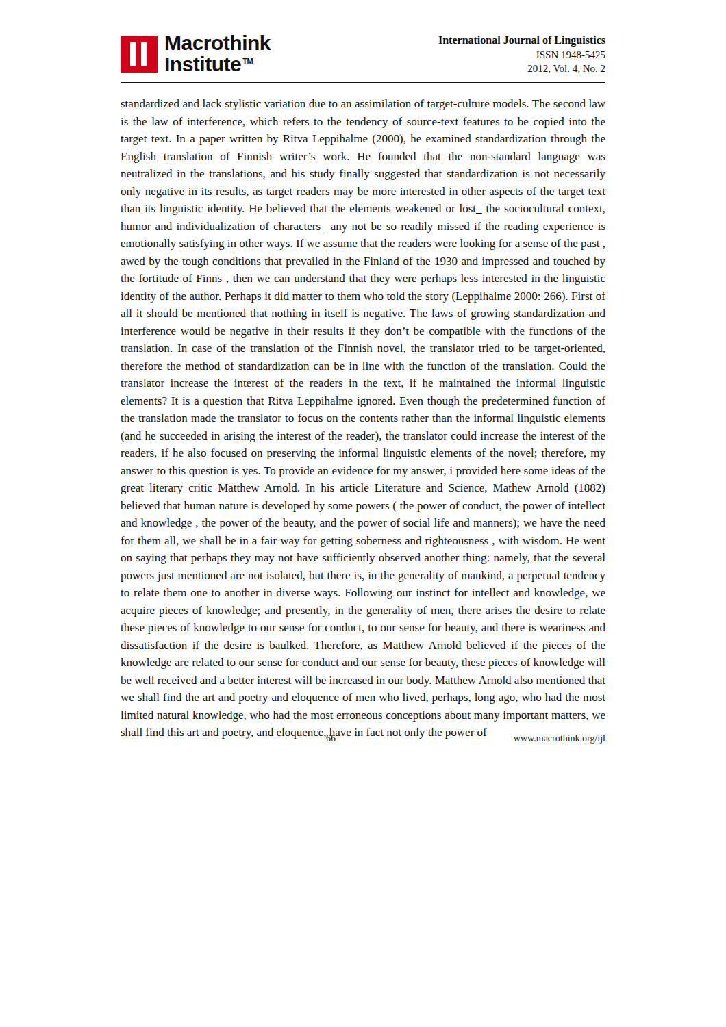Macrothink InstituteTM
International Journal of Linguistics
ISSN 1948-5425
2012, Vol. 4, No. 2
standardized and lack stylistic variation due to an assimilation of target-culture models. The second law is the law of interference, which refers to the tendency of source-text features to be copied into the target text. In a paper written by Ritva Leppihalme (2000), he examined standardization through the English translation of Finnish writer’s work. He founded that the non-standard language was neutralized in the translations, and his study finally suggested that standardization is not necessarily only negative in its results, as target readers may be more interested in other aspects of the target text than its linguistic identity. He believed that the elements weakened or lost_ the sociocultural context, humor and individualization of characters_ any not be so readily missed if the reading experience is emotionally satisfying in other ways. If we assume that the readers were looking for a sense of the past , awed by the tough conditions that prevailed in the Finland of the 1930 and impressed and touched by the fortitude of Finns , then we can understand that they were perhaps less interested in the linguistic identity of the author. Perhaps it did matter to them who told the story (Leppihalme 2000: 266). First of all it should be mentioned that nothing in itself is negative. The laws of growing standardization and interference would be negative in their results if they don’t be compatible with the functions of the translation. In case of the translation of the Finnish novel, the translator tried to be target-oriented, therefore the method of standardization can be in line with the function of the translation. Could the translator increase the interest of the readers in the text, if he maintained the informal linguistic elements? It is a question that Ritva Leppihalme ignored. Even though the predetermined function of the translation made the translator to focus on the contents rather than the informal linguistic elements (and he succeeded in arising the interest of the reader), the translator could increase the interest of the readers, if he also focused on preserving the informal linguistic elements of the novel; therefore, my answer to this question is yes. To provide an evidence for my answer, i provided here some ideas of the great literary critic Matthew Arnold. In his article Literature and Science, Mathew Arnold (1882) believed that human nature is developed by some powers ( the power of conduct, the power of intellect and knowledge , the power of the beauty, and the power of social life and manners); we have the need for them all, we shall be in a fair way for getting soberness and righteousness , with wisdom. He went on saying that perhaps they may not have sufficiently observed another thing: namely, that the several powers just mentioned are not isolated, but there is, in the generality of mankind, a perpetual tendency to relate them one to another in diverse ways. Following our instinct for intellect and knowledge, we acquire pieces of knowledge; and presently, in the generality of men, there arises the desire to relate these pieces of knowledge to our sense for conduct, to our sense for beauty, and there is weariness and dissatisfaction if the desire is baulked. Therefore, as Matthew Arnold believed if the pieces of the knowledge are related to our sense for conduct and our sense for beauty, these pieces of knowledge will be well received and a better interest will be increased in our body. Matthew Arnold also mentioned that we shall find the art and poetry and eloquence of men who lived, perhaps, long ago, who had the most limited natural knowledge, who had the most erroneous conceptions about many important matters, we shall find this art and poetry, and eloquence, have in fact not only the power of
66
www.macrothink.org/ijl